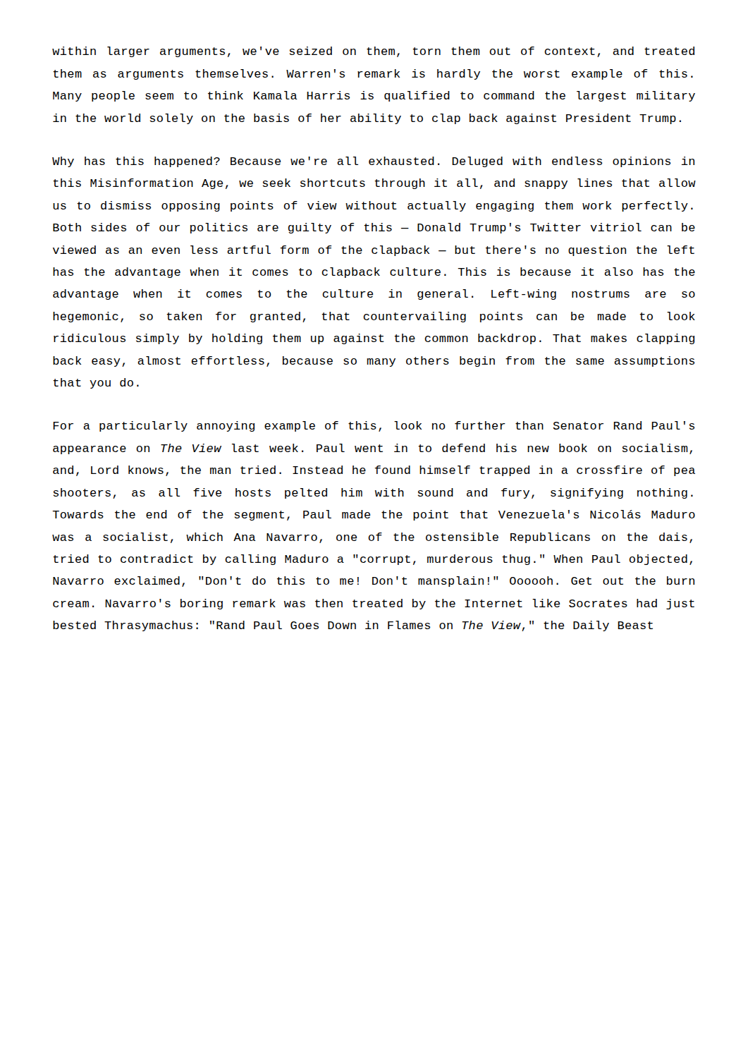within larger arguments, we've seized on them, torn them out of context, and treated them as arguments themselves. Warren's remark is hardly the worst example of this. Many people seem to think Kamala Harris is qualified to command the largest military in the world solely on the basis of her ability to clap back against President Trump.
Why has this happened? Because we're all exhausted. Deluged with endless opinions in this Misinformation Age, we seek shortcuts through it all, and snappy lines that allow us to dismiss opposing points of view without actually engaging them work perfectly. Both sides of our politics are guilty of this — Donald Trump's Twitter vitriol can be viewed as an even less artful form of the clapback — but there's no question the left has the advantage when it comes to clapback culture. This is because it also has the advantage when it comes to the culture in general. Left-wing nostrums are so hegemonic, so taken for granted, that countervailing points can be made to look ridiculous simply by holding them up against the common backdrop. That makes clapping back easy, almost effortless, because so many others begin from the same assumptions that you do.
For a particularly annoying example of this, look no further than Senator Rand Paul's appearance on The View last week. Paul went in to defend his new book on socialism, and, Lord knows, the man tried. Instead he found himself trapped in a crossfire of pea shooters, as all five hosts pelted him with sound and fury, signifying nothing. Towards the end of the segment, Paul made the point that Venezuela's Nicolás Maduro was a socialist, which Ana Navarro, one of the ostensible Republicans on the dais, tried to contradict by calling Maduro a "corrupt, murderous thug." When Paul objected, Navarro exclaimed, "Don't do this to me! Don't mansplain!" Oooooh. Get out the burn cream. Navarro's boring remark was then treated by the Internet like Socrates had just bested Thrasymachus: "Rand Paul Goes Down in Flames on The View," the Daily Beast